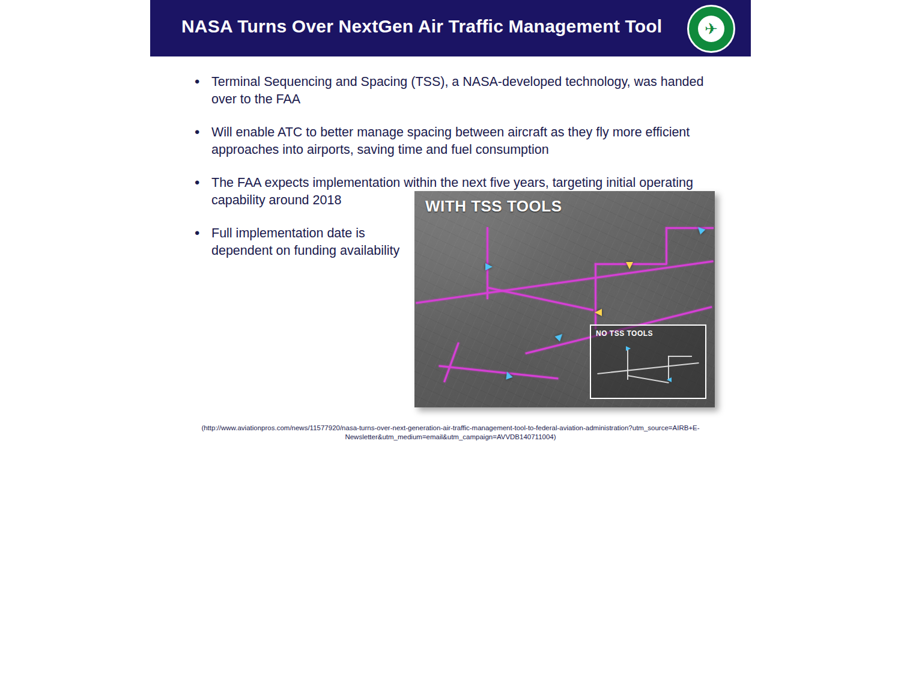NASA Turns Over NextGen Air Traffic Management Tool
✈
Terminal Sequencing and Spacing (TSS), a NASA-developed technology, was handed over to the FAA
Will enable ATC to better manage spacing between aircraft as they fly more efficient approaches into airports, saving time and fuel consumption
The FAA expects implementation within the next five years, targeting initial operating capability around 2018
Full implementation date is dependent on funding availability
WITH TSS TOOLS
NO TSS TOOLS
(http://www.aviationpros.com/news/11577920/nasa-turns-over-next-generation-air-traffic-management-tool-to-federal-aviation-administration?utm_source=AIRB+E-Newsletter&utm_medium=email&utm_campaign=AVVDB140711004)